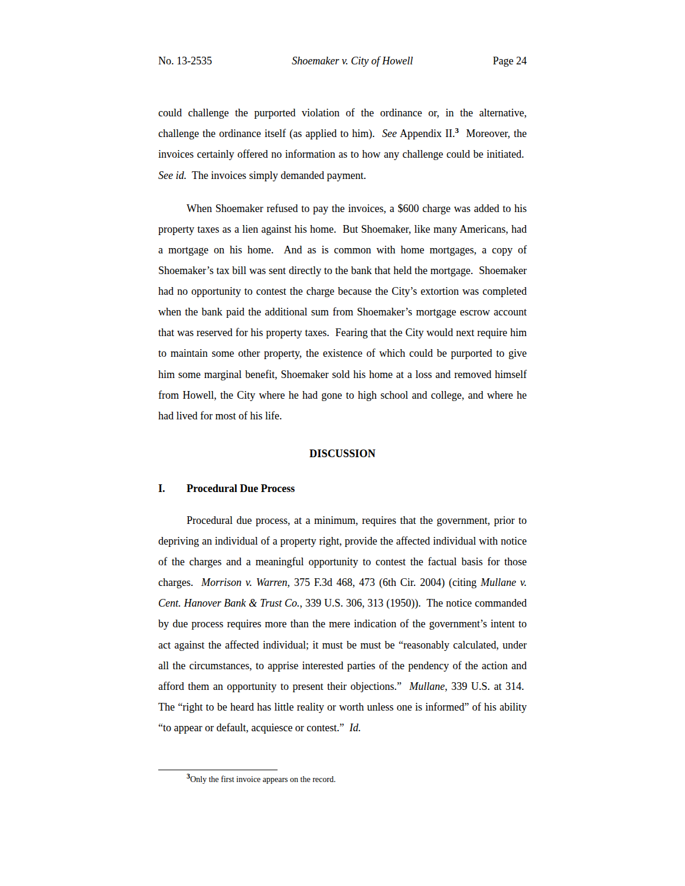No. 13-2535
Shoemaker v. City of Howell
Page 24
could challenge the purported violation of the ordinance or, in the alternative, challenge the ordinance itself (as applied to him). See Appendix II.3 Moreover, the invoices certainly offered no information as to how any challenge could be initiated. See id. The invoices simply demanded payment.
When Shoemaker refused to pay the invoices, a $600 charge was added to his property taxes as a lien against his home. But Shoemaker, like many Americans, had a mortgage on his home. And as is common with home mortgages, a copy of Shoemaker’s tax bill was sent directly to the bank that held the mortgage. Shoemaker had no opportunity to contest the charge because the City’s extortion was completed when the bank paid the additional sum from Shoemaker’s mortgage escrow account that was reserved for his property taxes. Fearing that the City would next require him to maintain some other property, the existence of which could be purported to give him some marginal benefit, Shoemaker sold his home at a loss and removed himself from Howell, the City where he had gone to high school and college, and where he had lived for most of his life.
DISCUSSION
I.
Procedural Due Process
Procedural due process, at a minimum, requires that the government, prior to depriving an individual of a property right, provide the affected individual with notice of the charges and a meaningful opportunity to contest the factual basis for those charges. Morrison v. Warren, 375 F.3d 468, 473 (6th Cir. 2004) (citing Mullane v. Cent. Hanover Bank & Trust Co., 339 U.S. 306, 313 (1950)). The notice commanded by due process requires more than the mere indication of the government’s intent to act against the affected individual; it must be must be “reasonably calculated, under all the circumstances, to apprise interested parties of the pendency of the action and afford them an opportunity to present their objections.” Mullane, 339 U.S. at 314. The “right to be heard has little reality or worth unless one is informed” of his ability “to appear or default, acquiesce or contest.” Id.
3Only the first invoice appears on the record.